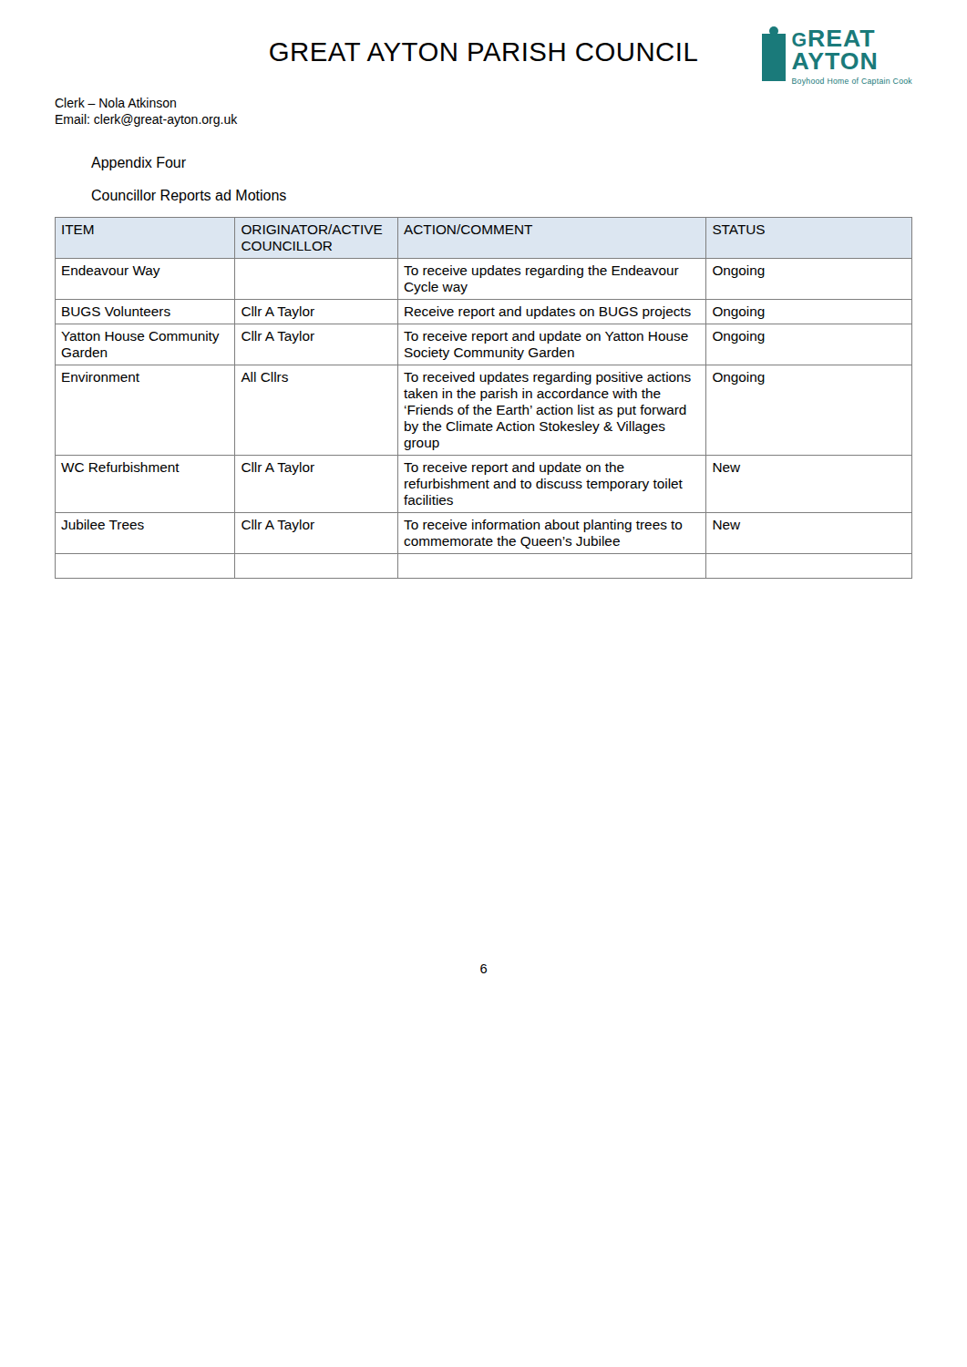GREAT AYTON PARISH COUNCIL
GREAT
AYTON
Boyhood Home of Captain Cook
Clerk – Nola Atkinson
Email: clerk@great-ayton.org.uk
Appendix Four
Councillor Reports ad Motions
| ITEM | ORIGINATOR/ACTIVE COUNCILLOR | ACTION/COMMENT | STATUS |
| --- | --- | --- | --- |
| Endeavour Way | | To receive updates regarding the Endeavour Cycle way | Ongoing |
| BUGS Volunteers | Cllr A Taylor | Receive report and updates on BUGS projects | Ongoing |
| Yatton House Community Garden | Cllr A Taylor | To receive report and update on Yatton House Society Community Garden | Ongoing |
| Environment | All Cllrs | To received updates regarding positive actions taken in the parish in accordance with the ‘Friends of the Earth’ action list as put forward by the Climate Action Stokesley & Villages group | Ongoing |
| WC Refurbishment | Cllr A Taylor | To receive report and update on the refurbishment and to discuss temporary toilet facilities | New |
| Jubilee Trees | Cllr A Taylor | To receive information about planting trees to commemorate the Queen’s Jubilee | New |
6